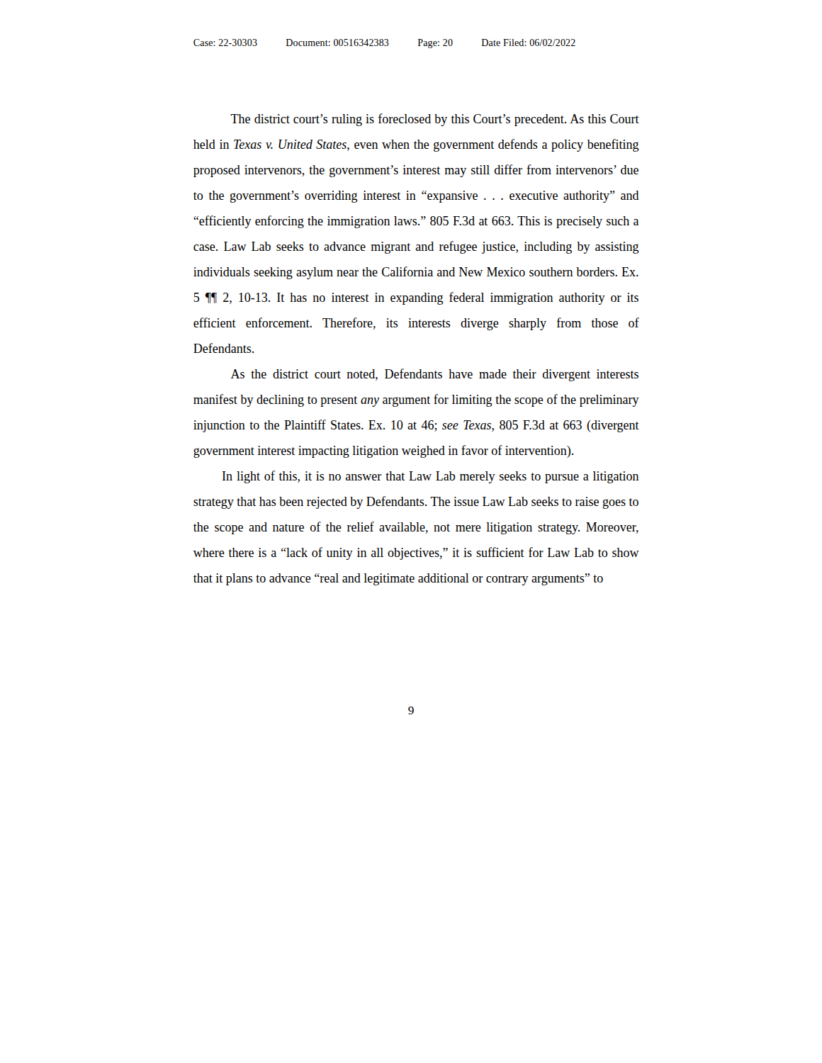Case: 22-30303 Document: 00516342383 Page: 20 Date Filed: 06/02/2022
The district court’s ruling is foreclosed by this Court’s precedent. As this Court held in Texas v. United States, even when the government defends a policy benefiting proposed intervenors, the government’s interest may still differ from intervenors’ due to the government’s overriding interest in “expansive . . . executive authority” and “efficiently enforcing the immigration laws.” 805 F.3d at 663. This is precisely such a case. Law Lab seeks to advance migrant and refugee justice, including by assisting individuals seeking asylum near the California and New Mexico southern borders. Ex. 5 ¶¶ 2, 10-13. It has no interest in expanding federal immigration authority or its efficient enforcement. Therefore, its interests diverge sharply from those of Defendants.
As the district court noted, Defendants have made their divergent interests manifest by declining to present any argument for limiting the scope of the preliminary injunction to the Plaintiff States. Ex. 10 at 46; see Texas, 805 F.3d at 663 (divergent government interest impacting litigation weighed in favor of intervention).
In light of this, it is no answer that Law Lab merely seeks to pursue a litigation strategy that has been rejected by Defendants. The issue Law Lab seeks to raise goes to the scope and nature of the relief available, not mere litigation strategy. Moreover, where there is a “lack of unity in all objectives,” it is sufficient for Law Lab to show that it plans to advance “real and legitimate additional or contrary arguments” to
9